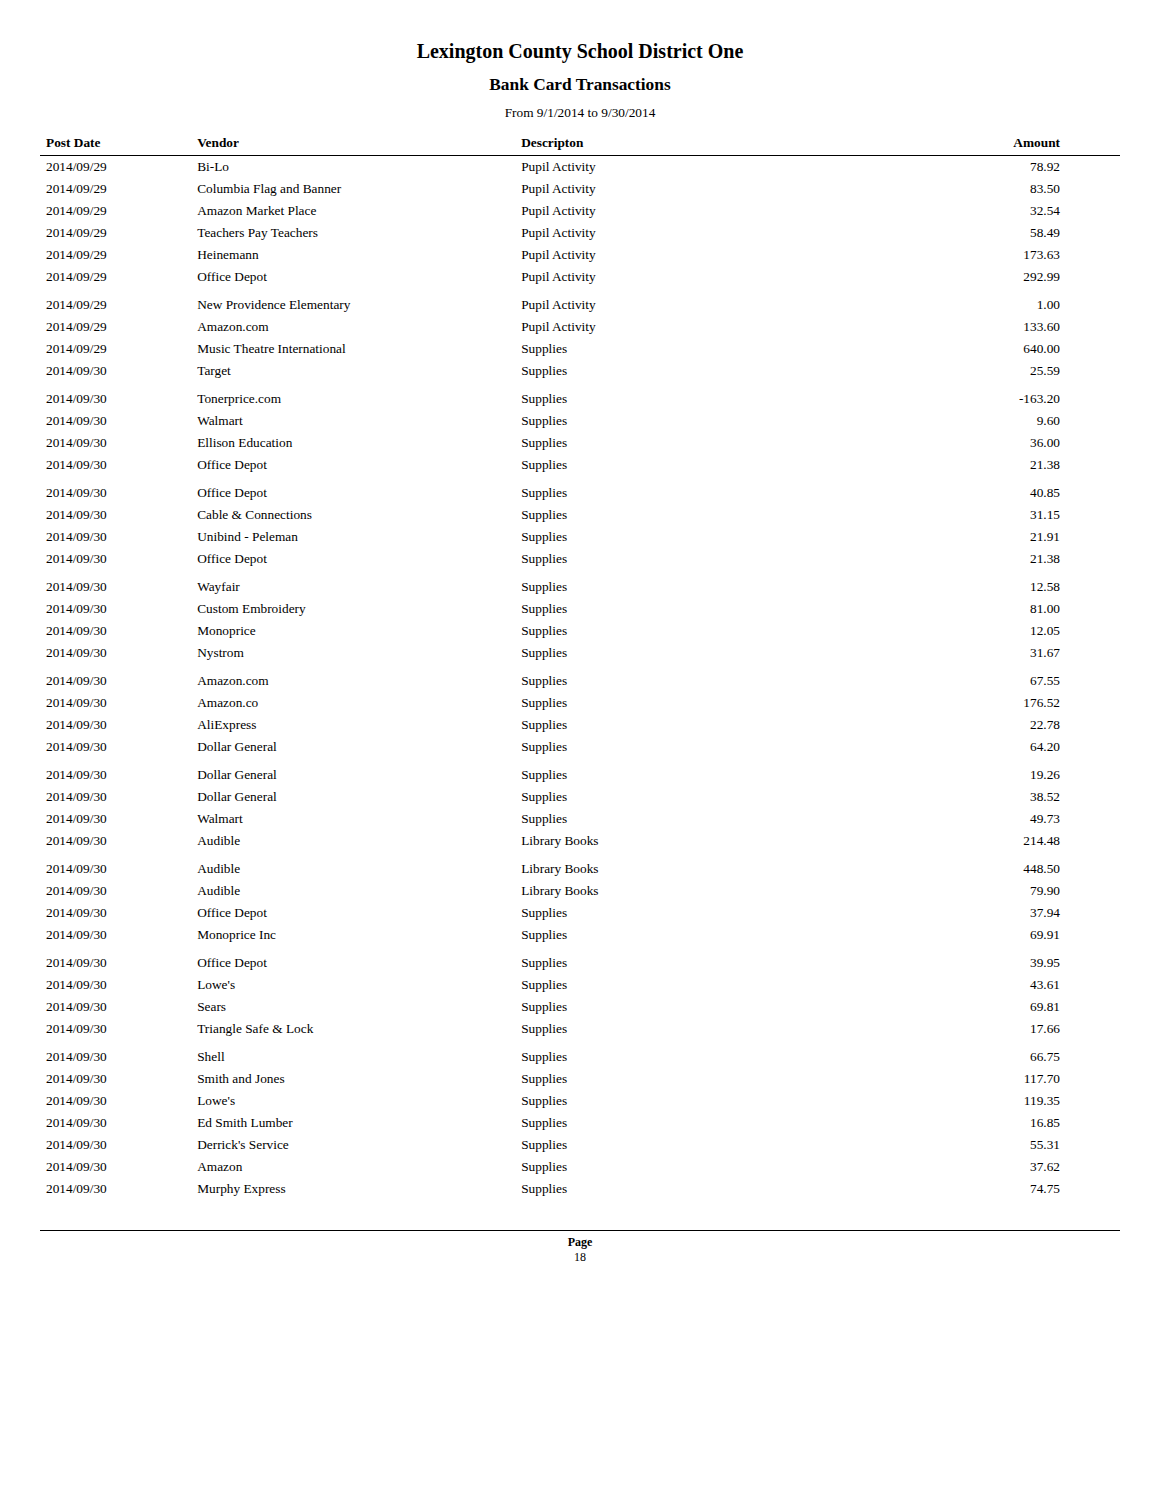Lexington County School District One
Bank Card Transactions
From 9/1/2014 to 9/30/2014
| Post Date | Vendor | Descripton | Amount |
| --- | --- | --- | --- |
| 2014/09/29 | Bi-Lo | Pupil Activity | 78.92 |
| 2014/09/29 | Columbia Flag and Banner | Pupil Activity | 83.50 |
| 2014/09/29 | Amazon Market Place | Pupil Activity | 32.54 |
| 2014/09/29 | Teachers Pay Teachers | Pupil Activity | 58.49 |
| 2014/09/29 | Heinemann | Pupil Activity | 173.63 |
| 2014/09/29 | Office Depot | Pupil Activity | 292.99 |
| 2014/09/29 | New Providence Elementary | Pupil Activity | 1.00 |
| 2014/09/29 | Amazon.com | Pupil Activity | 133.60 |
| 2014/09/29 | Music Theatre International | Supplies | 640.00 |
| 2014/09/30 | Target | Supplies | 25.59 |
| 2014/09/30 | Tonerprice.com | Supplies | -163.20 |
| 2014/09/30 | Walmart | Supplies | 9.60 |
| 2014/09/30 | Ellison Education | Supplies | 36.00 |
| 2014/09/30 | Office Depot | Supplies | 21.38 |
| 2014/09/30 | Office Depot | Supplies | 40.85 |
| 2014/09/30 | Cable & Connections | Supplies | 31.15 |
| 2014/09/30 | Unibind - Peleman | Supplies | 21.91 |
| 2014/09/30 | Office Depot | Supplies | 21.38 |
| 2014/09/30 | Wayfair | Supplies | 12.58 |
| 2014/09/30 | Custom Embroidery | Supplies | 81.00 |
| 2014/09/30 | Monoprice | Supplies | 12.05 |
| 2014/09/30 | Nystrom | Supplies | 31.67 |
| 2014/09/30 | Amazon.com | Supplies | 67.55 |
| 2014/09/30 | Amazon.co | Supplies | 176.52 |
| 2014/09/30 | AliExpress | Supplies | 22.78 |
| 2014/09/30 | Dollar General | Supplies | 64.20 |
| 2014/09/30 | Dollar General | Supplies | 19.26 |
| 2014/09/30 | Dollar General | Supplies | 38.52 |
| 2014/09/30 | Walmart | Supplies | 49.73 |
| 2014/09/30 | Audible | Library Books | 214.48 |
| 2014/09/30 | Audible | Library Books | 448.50 |
| 2014/09/30 | Audible | Library Books | 79.90 |
| 2014/09/30 | Office Depot | Supplies | 37.94 |
| 2014/09/30 | Monoprice Inc | Supplies | 69.91 |
| 2014/09/30 | Office Depot | Supplies | 39.95 |
| 2014/09/30 | Lowe's | Supplies | 43.61 |
| 2014/09/30 | Sears | Supplies | 69.81 |
| 2014/09/30 | Triangle Safe & Lock | Supplies | 17.66 |
| 2014/09/30 | Shell | Supplies | 66.75 |
| 2014/09/30 | Smith and Jones | Supplies | 117.70 |
| 2014/09/30 | Lowe's | Supplies | 119.35 |
| 2014/09/30 | Ed Smith Lumber | Supplies | 16.85 |
| 2014/09/30 | Derrick's Service | Supplies | 55.31 |
| 2014/09/30 | Amazon | Supplies | 37.62 |
| 2014/09/30 | Murphy Express | Supplies | 74.75 |
Page
18